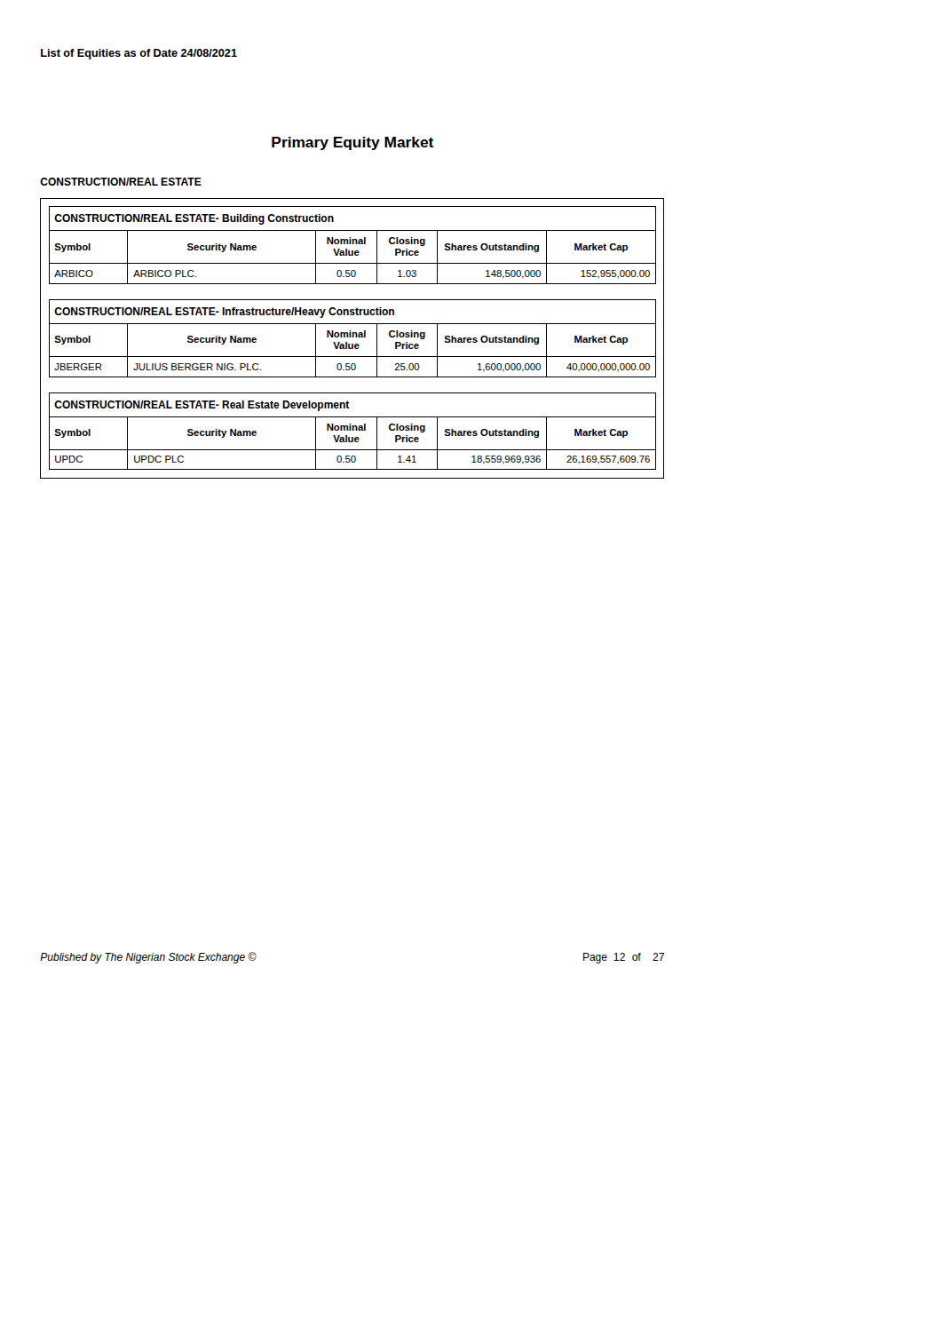List of Equities as of Date 24/08/2021
Primary Equity Market
CONSTRUCTION/REAL ESTATE
CONSTRUCTION/REAL ESTATE- Building Construction
| Symbol | Security Name | Nominal Value | Closing Price | Shares Outstanding | Market Cap |
| --- | --- | --- | --- | --- | --- |
| ARBICO | ARBICO PLC. | 0.50 | 1.03 | 148,500,000 | 152,955,000.00 |
CONSTRUCTION/REAL ESTATE- Infrastructure/Heavy Construction
| Symbol | Security Name | Nominal Value | Closing Price | Shares Outstanding | Market Cap |
| --- | --- | --- | --- | --- | --- |
| JBERGER | JULIUS BERGER NIG. PLC. | 0.50 | 25.00 | 1,600,000,000 | 40,000,000,000.00 |
CONSTRUCTION/REAL ESTATE- Real Estate Development
| Symbol | Security Name | Nominal Value | Closing Price | Shares Outstanding | Market Cap |
| --- | --- | --- | --- | --- | --- |
| UPDC | UPDC PLC | 0.50 | 1.41 | 18,559,969,936 | 26,169,557,609.76 |
Published by The Nigerian Stock Exchange ©
Page 12 of 27